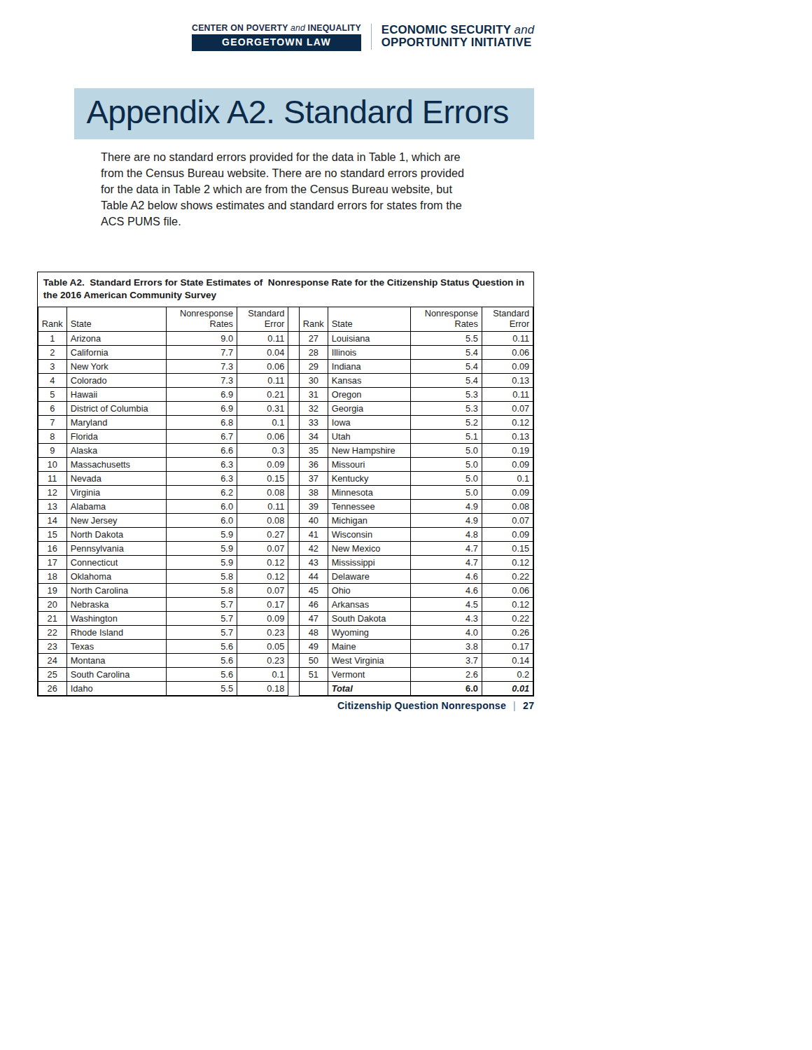CENTER ON POVERTY and INEQUALITY
GEORGETOWN LAW
ECONOMIC SECURITY and
OPPORTUNITY INITIATIVE
Appendix A2. Standard Errors
There are no standard errors provided for the data in Table 1, which are from the Census Bureau website. There are no standard errors provided for the data in Table 2 which are from the Census Bureau website, but Table A2 below shows estimates and standard errors for states from the ACS PUMS file.
Table A2. Standard Errors for State Estimates of Nonresponse Rate for the Citizenship Status Question in the 2016 American Community Survey
| Rank | State | Nonresponse Rates | Standard Error | | Rank | State | Nonresponse Rates | Standard Error |
| --- | --- | --- | --- | --- | --- | --- | --- | --- |
| 1 | Arizona | 9.0 | 0.11 | | 27 | Louisiana | 5.5 | 0.11 |
| 2 | California | 7.7 | 0.04 | | 28 | Illinois | 5.4 | 0.06 |
| 3 | New York | 7.3 | 0.06 | | 29 | Indiana | 5.4 | 0.09 |
| 4 | Colorado | 7.3 | 0.11 | | 30 | Kansas | 5.4 | 0.13 |
| 5 | Hawaii | 6.9 | 0.21 | | 31 | Oregon | 5.3 | 0.11 |
| 6 | District of Columbia | 6.9 | 0.31 | | 32 | Georgia | 5.3 | 0.07 |
| 7 | Maryland | 6.8 | 0.1 | | 33 | Iowa | 5.2 | 0.12 |
| 8 | Florida | 6.7 | 0.06 | | 34 | Utah | 5.1 | 0.13 |
| 9 | Alaska | 6.6 | 0.3 | | 35 | New Hampshire | 5.0 | 0.19 |
| 10 | Massachusetts | 6.3 | 0.09 | | 36 | Missouri | 5.0 | 0.09 |
| 11 | Nevada | 6.3 | 0.15 | | 37 | Kentucky | 5.0 | 0.1 |
| 12 | Virginia | 6.2 | 0.08 | | 38 | Minnesota | 5.0 | 0.09 |
| 13 | Alabama | 6.0 | 0.11 | | 39 | Tennessee | 4.9 | 0.08 |
| 14 | New Jersey | 6.0 | 0.08 | | 40 | Michigan | 4.9 | 0.07 |
| 15 | North Dakota | 5.9 | 0.27 | | 41 | Wisconsin | 4.8 | 0.09 |
| 16 | Pennsylvania | 5.9 | 0.07 | | 42 | New Mexico | 4.7 | 0.15 |
| 17 | Connecticut | 5.9 | 0.12 | | 43 | Mississippi | 4.7 | 0.12 |
| 18 | Oklahoma | 5.8 | 0.12 | | 44 | Delaware | 4.6 | 0.22 |
| 19 | North Carolina | 5.8 | 0.07 | | 45 | Ohio | 4.6 | 0.06 |
| 20 | Nebraska | 5.7 | 0.17 | | 46 | Arkansas | 4.5 | 0.12 |
| 21 | Washington | 5.7 | 0.09 | | 47 | South Dakota | 4.3 | 0.22 |
| 22 | Rhode Island | 5.7 | 0.23 | | 48 | Wyoming | 4.0 | 0.26 |
| 23 | Texas | 5.6 | 0.05 | | 49 | Maine | 3.8 | 0.17 |
| 24 | Montana | 5.6 | 0.23 | | 50 | West Virginia | 3.7 | 0.14 |
| 25 | South Carolina | 5.6 | 0.1 | | 51 | Vermont | 2.6 | 0.2 |
| 26 | Idaho | 5.5 | 0.18 | | | Total | 6.0 | 0.01 |
Citizenship Question Nonresponse | 27